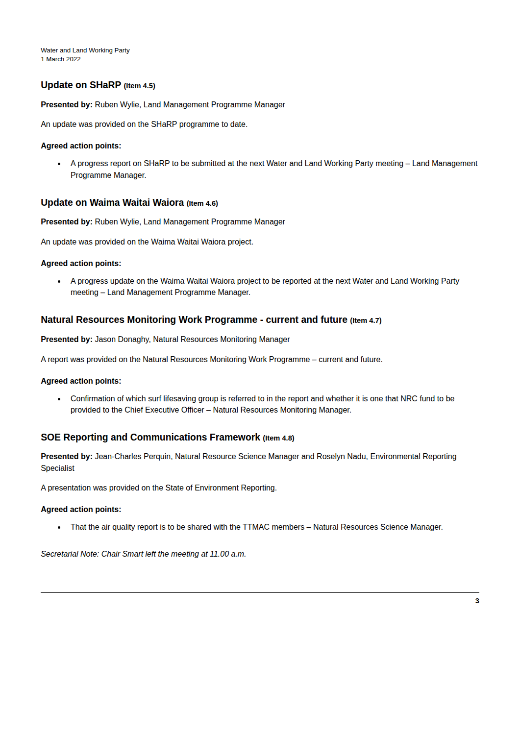Water and Land Working Party
1 March 2022
Update on SHaRP (Item 4.5)
Presented by: Ruben Wylie, Land Management Programme Manager
An update was provided on the SHaRP programme to date.
Agreed action points:
A progress report on SHaRP to be submitted at the next Water and Land Working Party meeting – Land Management Programme Manager.
Update on Waima Waitai Waiora (Item 4.6)
Presented by: Ruben Wylie, Land Management Programme Manager
An update was provided on the Waima Waitai Waiora project.
Agreed action points:
A progress update on the Waima Waitai Waiora project to be reported at the next Water and Land Working Party meeting – Land Management Programme Manager.
Natural Resources Monitoring Work Programme - current and future (Item 4.7)
Presented by: Jason Donaghy, Natural Resources Monitoring Manager
A report was provided on the Natural Resources Monitoring Work Programme – current and future.
Agreed action points:
Confirmation of which surf lifesaving group is referred to in the report and whether it is one that NRC fund to be provided to the Chief Executive Officer – Natural Resources Monitoring Manager.
SOE Reporting and Communications Framework (Item 4.8)
Presented by: Jean-Charles Perquin, Natural Resource Science Manager and Roselyn Nadu, Environmental Reporting Specialist
A presentation was provided on the State of Environment Reporting.
Agreed action points:
That the air quality report is to be shared with the TTMAC members – Natural Resources Science Manager.
Secretarial Note: Chair Smart left the meeting at 11.00 a.m.
3